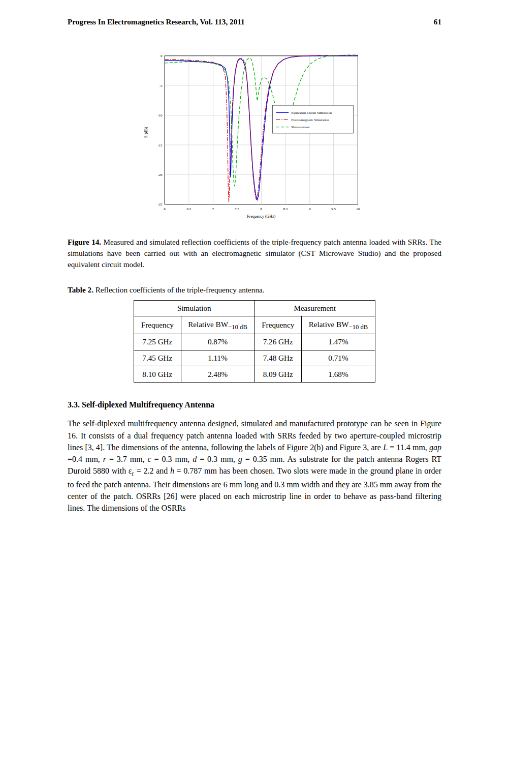Progress In Electromagnetics Research, Vol. 113, 2011 61
0 -5 -10 -15 -20 -25 6 6.5 7 7.5 8 8.5 9 9.5 10 S₁(dB) Frequency (GHz) Equivalent Circuit Simulation Electromagnetic Simulation Measurement
Figure 14. Measured and simulated reflection coefficients of the triple-frequency patch antenna loaded with SRRs. The simulations have been carried out with an electromagnetic simulator (CST Microwave Studio) and the proposed equivalent circuit model.
Table 2. Reflection coefficients of the triple-frequency antenna.
| Simulation | Measurement |
| --- | --- |
| Frequency | Relative BW −10 dB | Frequency | Relative BW −10 dB |
| 7.25 GHz | 0.87% | 7.26 GHz | 1.47% |
| 7.45 GHz | 1.11% | 7.48 GHz | 0.71% |
| 8.10 GHz | 2.48% | 8.09 GHz | 1.68% |
3.3. Self-diplexed Multifrequency Antenna
The self-diplexed multifrequency antenna designed, simulated and manufactured prototype can be seen in Figure 16. It consists of a dual frequency patch antenna loaded with SRRs feeded by two aperture-coupled microstrip lines [3, 4]. The dimensions of the antenna, following the labels of Figure 2(b) and Figure 3, are L = 11.4 mm, gap =0.4 mm, r = 3.7 mm, c = 0.3 mm, d = 0.3 mm, g = 0.35 mm. As substrate for the patch antenna Rogers RT Duroid 5880 with εr = 2.2 and h = 0.787 mm has been chosen. Two slots were made in the ground plane in order to feed the patch antenna. Their dimensions are 6 mm long and 0.3 mm width and they are 3.85 mm away from the center of the patch. OSRRs [26] were placed on each microstrip line in order to behave as pass-band filtering lines. The dimensions of the OSRRs